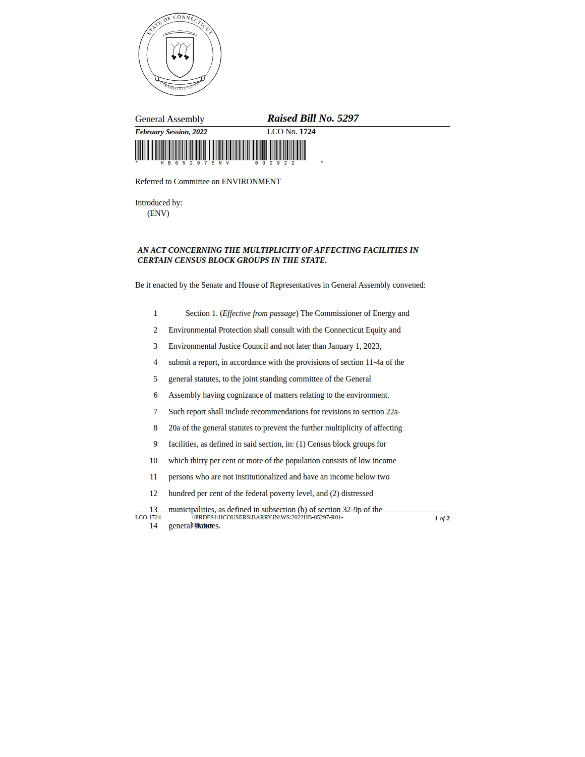STATE OF CONNECTICUT QUI TRANSTULIT SUSTINET
| General Assembly | Raised Bill No. 5297 |
| February Session, 2022 | LCO No. 1724 |
* H B 0 5 2 9 7 E N V 0 3 2 9 2 2 *
Referred to Committee on ENVIRONMENT
Introduced by:
(ENV)
AN ACT CONCERNING THE MULTIPLICITY OF AFFECTING FACILITIES IN CERTAIN CENSUS BLOCK GROUPS IN THE STATE.
Be it enacted by the Senate and House of Representatives in General Assembly convened:
| 1 | Section 1. ( Effective from passage ) The Commissioner of Energy and |
| 2 | Environmental Protection shall consult with the Connecticut Equity and |
| 3 | Environmental Justice Council and not later than January 1, 2023, |
| 4 | submit a report, in accordance with the provisions of section 11-4a of the |
| 5 | general statutes, to the joint standing committee of the General |
| 6 | Assembly having cognizance of matters relating to the environment. |
| 7 | Such report shall include recommendations for revisions to section 22a- |
| 8 | 20a of the general statutes to prevent the further multiplicity of affecting |
| 9 | facilities, as defined in said section, in: (1) Census block groups for |
| 10 | which thirty per cent or more of the population consists of low income |
| 11 | persons who are not institutionalized and have an income below two |
| 12 | hundred per cent of the federal poverty level, and (2) distressed |
| 13 | municipalities, as defined in subsection (b) of section 32-9p of the |
| 14 | general statutes. |
| LCO 1724 | \\PRDFS1\HCOUSERS\BARRYJN\WS\2022HB-05297-R01- HB.docx | 1 of 2 |